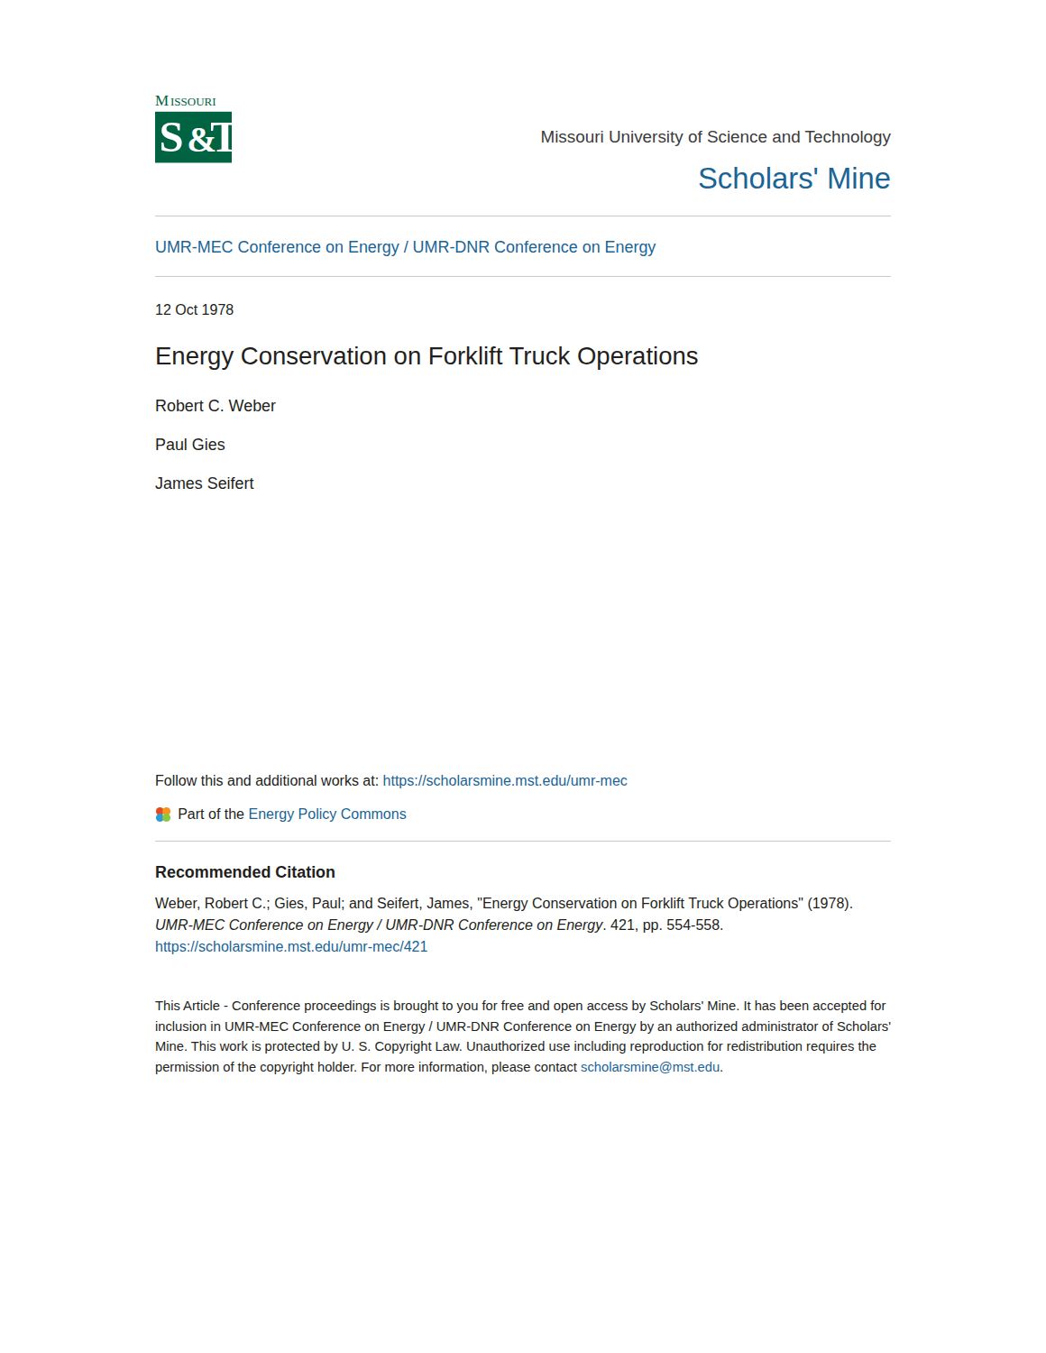M ISSOURI S & T
Missouri University of Science and Technology
Scholars' Mine
UMR-MEC Conference on Energy / UMR-DNR Conference on Energy
12 Oct 1978
Energy Conservation on Forklift Truck Operations
Robert C. Weber
Paul Gies
James Seifert
Follow this and additional works at: https://scholarsmine.mst.edu/umr-mec
Part of the Energy Policy Commons
Recommended Citation
Weber, Robert C.; Gies, Paul; and Seifert, James, "Energy Conservation on Forklift Truck Operations" (1978). UMR-MEC Conference on Energy / UMR-DNR Conference on Energy. 421, pp. 554-558.
https://scholarsmine.mst.edu/umr-mec/421
This Article - Conference proceedings is brought to you for free and open access by Scholars' Mine. It has been accepted for inclusion in UMR-MEC Conference on Energy / UMR-DNR Conference on Energy by an authorized administrator of Scholars' Mine. This work is protected by U. S. Copyright Law. Unauthorized use including reproduction for redistribution requires the permission of the copyright holder. For more information, please contact scholarsmine@mst.edu.